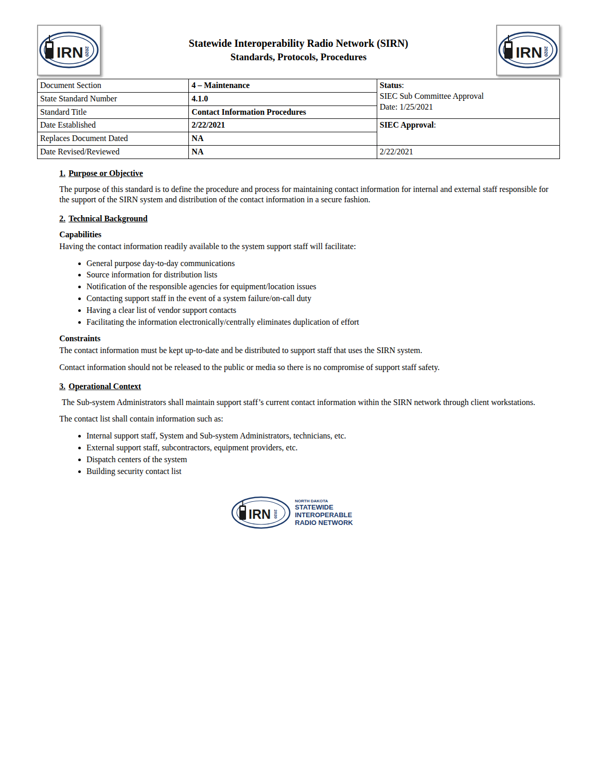IRN 2020
Statewide Interoperability Radio Network (SIRN)
Standards, Protocols, Procedures
IRN 2020
| Document Section | 4 – Maintenance | Status : SIEC Sub Committee Approval Date: 1/25/2021 |
| State Standard Number | 4.1.0 |
| Standard Title | Contact Information Procedures |
| Date Established | 2/22/2021 | SIEC Approval : |
| Replaces Document Dated | NA |
| Date Revised/Reviewed | NA | 2/22/2021 |
1. Purpose or Objective
The purpose of this standard is to define the procedure and process for maintaining contact information for internal and external staff responsible for the support of the SIRN system and distribution of the contact information in a secure fashion.
2. Technical Background
Capabilities
Having the contact information readily available to the system support staff will facilitate:
General purpose day-to-day communications
Source information for distribution lists
Notification of the responsible agencies for equipment/location issues
Contacting support staff in the event of a system failure/on-call duty
Having a clear list of vendor support contacts
Facilitating the information electronically/centrally eliminates duplication of effort
Constraints
The contact information must be kept up-to-date and be distributed to support staff that uses the SIRN system.
Contact information should not be released to the public or media so there is no compromise of support staff safety.
3. Operational Context
The Sub-system Administrators shall maintain support staff’s current contact information within the SIRN network through client workstations.
The contact list shall contain information such as:
Internal support staff, System and Sub-system Administrators, technicians, etc.
External support staff, subcontractors, equipment providers, etc.
Dispatch centers of the system
Building security contact list
IRN 2020 NORTH DAKOTA STATEWIDE INTEROPERABLE RADIO NETWORK